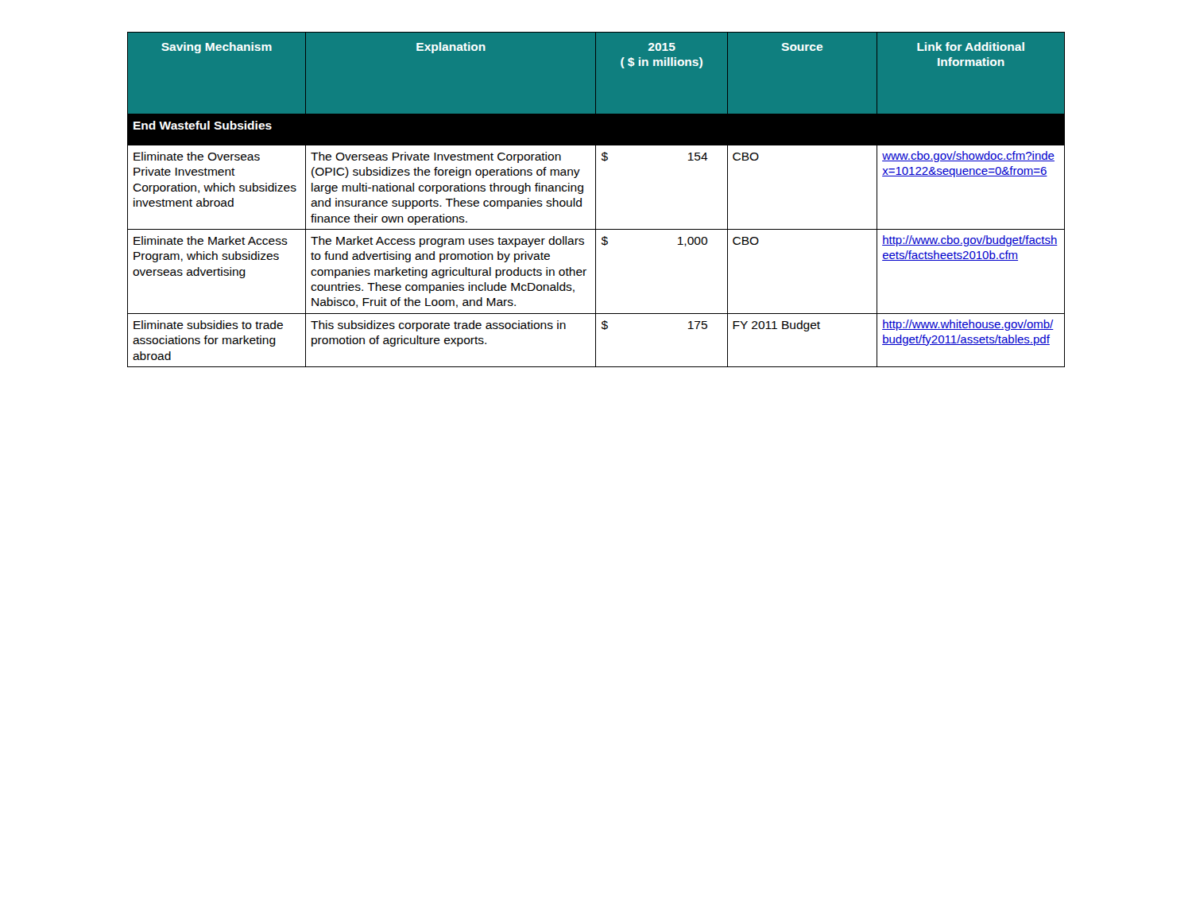| Saving Mechanism | Explanation | 2015 ( $ in millions) | Source | Link for Additional Information |
| --- | --- | --- | --- | --- |
| End Wasteful Subsidies | | | | |
| Eliminate the Overseas Private Investment Corporation, which subsidizes investment abroad | The Overseas Private Investment Corporation (OPIC) subsidizes the foreign operations of many large multi-national corporations through financing and insurance supports. These companies should finance their own operations. | $ 154 | CBO | www.cbo.gov/showdoc.cfm?index=10122&sequence=0&from=6 |
| Eliminate the Market Access Program, which subsidizes overseas advertising | The Market Access program uses taxpayer dollars to fund advertising and promotion by private companies marketing agricultural products in other countries. These companies include McDonalds, Nabisco, Fruit of the Loom, and Mars. | $ 1,000 | CBO | http://www.cbo.gov/budget/factsheets/factsheets2010b.cfm |
| Eliminate subsidies to trade associations for marketing abroad | This subsidizes corporate trade associations in promotion of agriculture exports. | $ 175 | FY 2011 Budget | http://www.whitehouse.gov/omb/budget/fy2011/assets/tables.pdf |